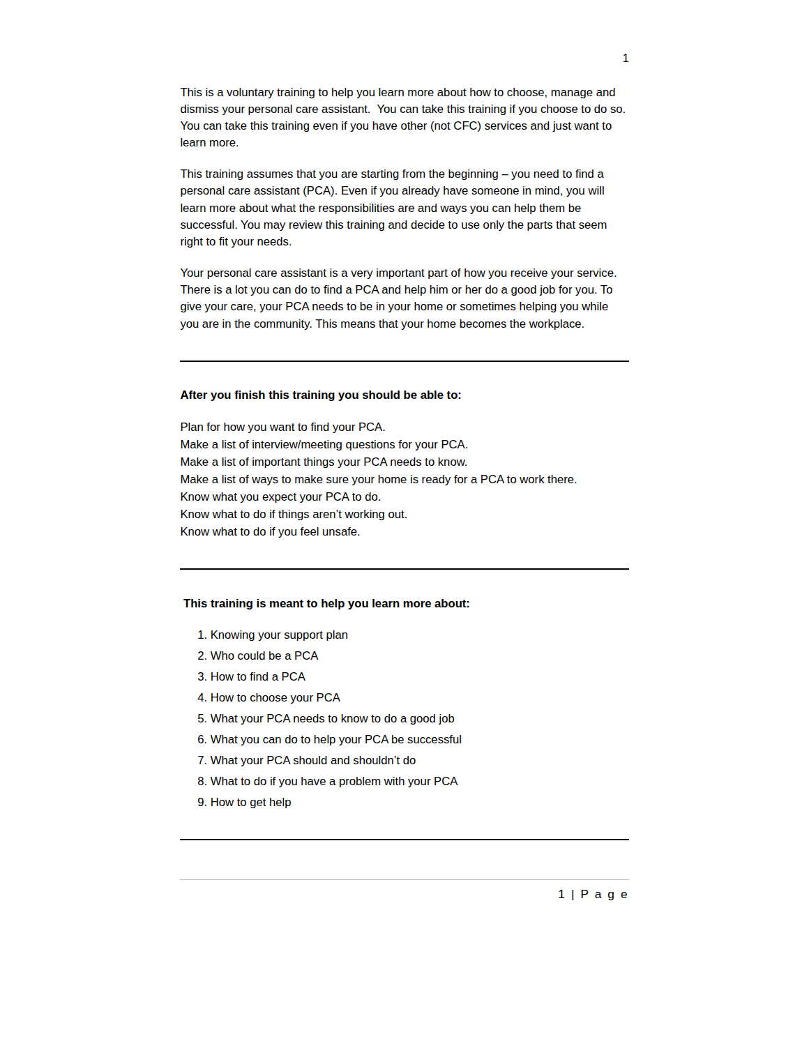1
This is a voluntary training to help you learn more about how to choose, manage and dismiss your personal care assistant. You can take this training if you choose to do so. You can take this training even if you have other (not CFC) services and just want to learn more.
This training assumes that you are starting from the beginning – you need to find a personal care assistant (PCA). Even if you already have someone in mind, you will learn more about what the responsibilities are and ways you can help them be successful. You may review this training and decide to use only the parts that seem right to fit your needs.
Your personal care assistant is a very important part of how you receive your service. There is a lot you can do to find a PCA and help him or her do a good job for you. To give your care, your PCA needs to be in your home or sometimes helping you while you are in the community. This means that your home becomes the workplace.
After you finish this training you should be able to:
Plan for how you want to find your PCA.
Make a list of interview/meeting questions for your PCA.
Make a list of important things your PCA needs to know.
Make a list of ways to make sure your home is ready for a PCA to work there.
Know what you expect your PCA to do.
Know what to do if things aren’t working out.
Know what to do if you feel unsafe.
This training is meant to help you learn more about:
Knowing your support plan
Who could be a PCA
How to find a PCA
How to choose your PCA
What your PCA needs to know to do a good job
What you can do to help your PCA be successful
What your PCA should and shouldn’t do
What to do if you have a problem with your PCA
How to get help
1 | P a g e